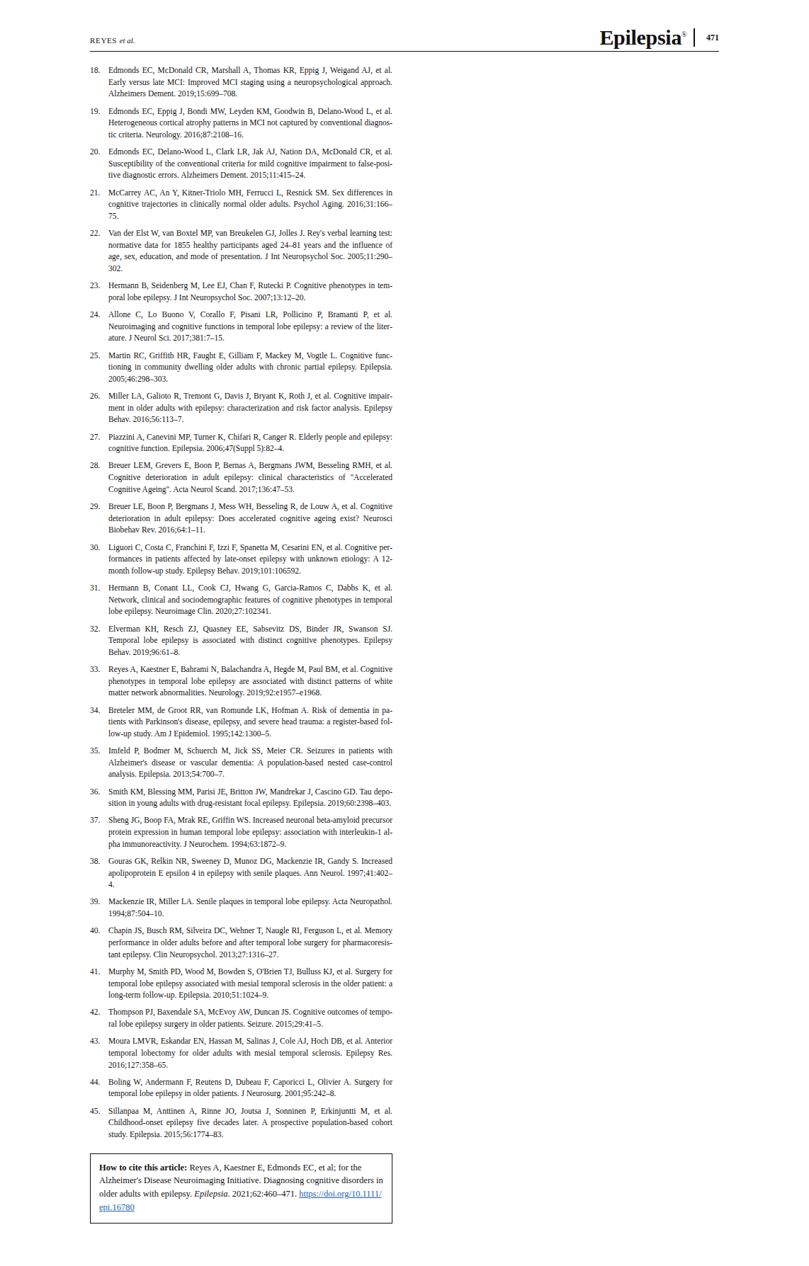REYES et al.
Epilepsia®
471
Edmonds EC, McDonald CR, Marshall A, Thomas KR, Eppig J, Weigand AJ, et al. Early versus late MCI: Improved MCI staging using a neuropsychological approach. Alzheimers Dement. 2019;15:699–708.
Edmonds EC, Eppig J, Bondi MW, Leyden KM, Goodwin B, Delano-Wood L, et al. Heterogeneous cortical atrophy patterns in MCI not captured by conventional diagnostic criteria. Neurology. 2016;87:2108–16.
Edmonds EC, Delano-Wood L, Clark LR, Jak AJ, Nation DA, McDonald CR, et al. Susceptibility of the conventional criteria for mild cognitive impairment to false-positive diagnostic errors. Alzheimers Dement. 2015;11:415–24.
McCarrey AC, An Y, Kitner-Triolo MH, Ferrucci L, Resnick SM. Sex differences in cognitive trajectories in clinically normal older adults. Psychol Aging. 2016;31:166–75.
Van der Elst W, van Boxtel MP, van Breukelen GJ, Jolles J. Rey's verbal learning test: normative data for 1855 healthy participants aged 24–81 years and the influence of age, sex, education, and mode of presentation. J Int Neuropsychol Soc. 2005;11:290–302.
Hermann B, Seidenberg M, Lee EJ, Chan F, Rutecki P. Cognitive phenotypes in temporal lobe epilepsy. J Int Neuropsychol Soc. 2007;13:12–20.
Allone C, Lo Buono V, Corallo F, Pisani LR, Pollicino P, Bramanti P, et al. Neuroimaging and cognitive functions in temporal lobe epilepsy: a review of the literature. J Neurol Sci. 2017;381:7–15.
Martin RC, Griffith HR, Faught E, Gilliam F, Mackey M, Vogtle L. Cognitive functioning in community dwelling older adults with chronic partial epilepsy. Epilepsia. 2005;46:298–303.
Miller LA, Galioto R, Tremont G, Davis J, Bryant K, Roth J, et al. Cognitive impairment in older adults with epilepsy: characterization and risk factor analysis. Epilepsy Behav. 2016;56:113–7.
Piazzini A, Canevini MP, Turner K, Chifari R, Canger R. Elderly people and epilepsy: cognitive function. Epilepsia. 2006;47(Suppl 5):82–4.
Breuer LEM, Grevers E, Boon P, Bernas A, Bergmans JWM, Besseling RMH, et al. Cognitive deterioration in adult epilepsy: clinical characteristics of "Accelerated Cognitive Ageing". Acta Neurol Scand. 2017;136:47–53.
Breuer LE, Boon P, Bergmans J, Mess WH, Besseling R, de Louw A, et al. Cognitive deterioration in adult epilepsy: Does accelerated cognitive ageing exist? Neurosci Biobehav Rev. 2016;64:1–11.
Liguori C, Costa C, Franchini F, Izzi F, Spanetta M, Cesarini EN, et al. Cognitive performances in patients affected by late-onset epilepsy with unknown etiology: A 12-month follow-up study. Epilepsy Behav. 2019;101:106592.
Hermann B, Conant LL, Cook CJ, Hwang G, Garcia-Ramos C, Dabbs K, et al. Network, clinical and sociodemographic features of cognitive phenotypes in temporal lobe epilepsy. Neuroimage Clin. 2020;27:102341.
Elverman KH, Resch ZJ, Quasney EE, Sabsevitz DS, Binder JR, Swanson SJ. Temporal lobe epilepsy is associated with distinct cognitive phenotypes. Epilepsy Behav. 2019;96:61–8.
Reyes A, Kaestner E, Bahrami N, Balachandra A, Hegde M, Paul BM, et al. Cognitive phenotypes in temporal lobe epilepsy are associated with distinct patterns of white matter network abnormalities. Neurology. 2019;92:e1957–e1968.
Breteler MM, de Groot RR, van Romunde LK, Hofman A. Risk of dementia in patients with Parkinson's disease, epilepsy, and severe head trauma: a register-based follow-up study. Am J Epidemiol. 1995;142:1300–5.
Imfeld P, Bodmer M, Schuerch M, Jick SS, Meier CR. Seizures in patients with Alzheimer's disease or vascular dementia: A population-based nested case-control analysis. Epilepsia. 2013;54:700–7.
Smith KM, Blessing MM, Parisi JE, Britton JW, Mandrekar J, Cascino GD. Tau deposition in young adults with drug-resistant focal epilepsy. Epilepsia. 2019;60:2398–403.
Sheng JG, Boop FA, Mrak RE, Griffin WS. Increased neuronal beta-amyloid precursor protein expression in human temporal lobe epilepsy: association with interleukin-1 alpha immunoreactivity. J Neurochem. 1994;63:1872–9.
Gouras GK, Relkin NR, Sweeney D, Munoz DG, Mackenzie IR, Gandy S. Increased apolipoprotein E epsilon 4 in epilepsy with senile plaques. Ann Neurol. 1997;41:402–4.
Mackenzie IR, Miller LA. Senile plaques in temporal lobe epilepsy. Acta Neuropathol. 1994;87:504–10.
Chapin JS, Busch RM, Silveira DC, Wehner T, Naugle RI, Ferguson L, et al. Memory performance in older adults before and after temporal lobe surgery for pharmacoresistant epilepsy. Clin Neuropsychol. 2013;27:1316–27.
Murphy M, Smith PD, Wood M, Bowden S, O'Brien TJ, Bulluss KJ, et al. Surgery for temporal lobe epilepsy associated with mesial temporal sclerosis in the older patient: a long-term follow-up. Epilepsia. 2010;51:1024–9.
Thompson PJ, Baxendale SA, McEvoy AW, Duncan JS. Cognitive outcomes of temporal lobe epilepsy surgery in older patients. Seizure. 2015;29:41–5.
Moura LMVR, Eskandar EN, Hassan M, Salinas J, Cole AJ, Hoch DB, et al. Anterior temporal lobectomy for older adults with mesial temporal sclerosis. Epilepsy Res. 2016;127:358–65.
Boling W, Andermann F, Reutens D, Dubeau F, Caporicci L, Olivier A. Surgery for temporal lobe epilepsy in older patients. J Neurosurg. 2001;95:242–8.
Sillanpaa M, Anttinen A, Rinne JO, Joutsa J, Sonninen P, Erkinjuntti M, et al. Childhood-onset epilepsy five decades later. A prospective population-based cohort study. Epilepsia. 2015;56:1774–83.
How to cite this article: Reyes A, Kaestner E, Edmonds EC, et al; for the Alzheimer's Disease Neuroimaging Initiative. Diagnosing cognitive disorders in older adults with epilepsy. Epilepsia. 2021;62:460–471. https://doi.org/10.1111/epi.16780